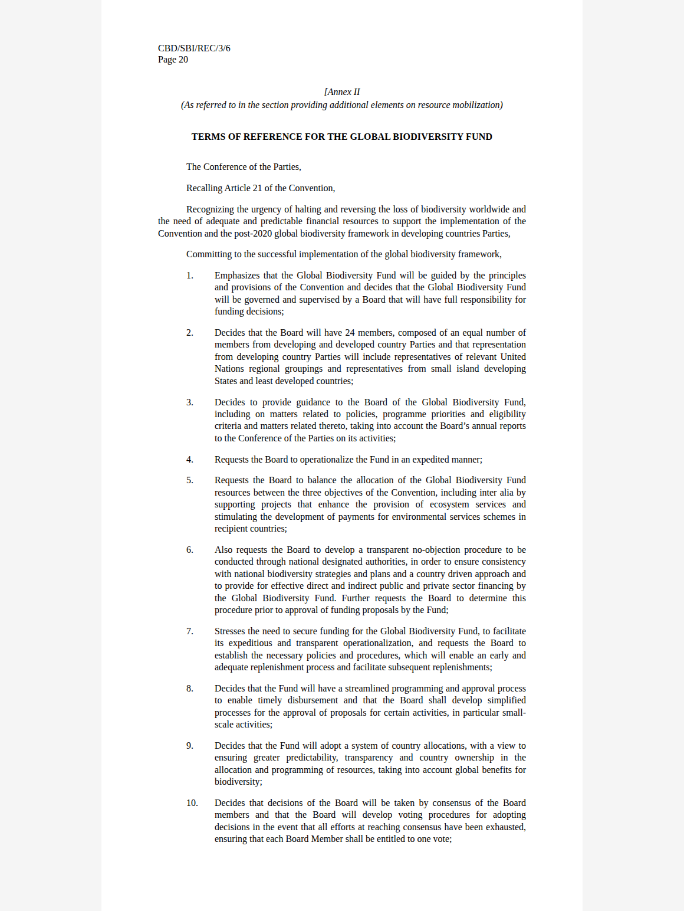CBD/SBI/REC/3/6
Page 20
[Annex II
(As referred to in the section providing additional elements on resource mobilization)
Terms of reference for the Global Biodiversity Fund
The Conference of the Parties,
Recalling Article 21 of the Convention,
Recognizing the urgency of halting and reversing the loss of biodiversity worldwide and the need of adequate and predictable financial resources to support the implementation of the Convention and the post-2020 global biodiversity framework in developing countries Parties,
Committing to the successful implementation of the global biodiversity framework,
1.
Emphasizes that the Global Biodiversity Fund will be guided by the principles and provisions of the Convention and decides that the Global Biodiversity Fund will be governed and supervised by a Board that will have full responsibility for funding decisions;
2.
Decides that the Board will have 24 members, composed of an equal number of members from developing and developed country Parties and that representation from developing country Parties will include representatives of relevant United Nations regional groupings and representatives from small island developing States and least developed countries;
3.
Decides to provide guidance to the Board of the Global Biodiversity Fund, including on matters related to policies, programme priorities and eligibility criteria and matters related thereto, taking into account the Board’s annual reports to the Conference of the Parties on its activities;
4.
Requests the Board to operationalize the Fund in an expedited manner;
5.
Requests the Board to balance the allocation of the Global Biodiversity Fund resources between the three objectives of the Convention, including inter alia by supporting projects that enhance the provision of ecosystem services and stimulating the development of payments for environmental services schemes in recipient countries;
6.
Also requests the Board to develop a transparent no-objection procedure to be conducted through national designated authorities, in order to ensure consistency with national biodiversity strategies and plans and a country driven approach and to provide for effective direct and indirect public and private sector financing by the Global Biodiversity Fund. Further requests the Board to determine this procedure prior to approval of funding proposals by the Fund;
7.
Stresses the need to secure funding for the Global Biodiversity Fund, to facilitate its expeditious and transparent operationalization, and requests the Board to establish the necessary policies and procedures, which will enable an early and adequate replenishment process and facilitate subsequent replenishments;
8.
Decides that the Fund will have a streamlined programming and approval process to enable timely disbursement and that the Board shall develop simplified processes for the approval of proposals for certain activities, in particular small-scale activities;
9.
Decides that the Fund will adopt a system of country allocations, with a view to ensuring greater predictability, transparency and country ownership in the allocation and programming of resources, taking into account global benefits for biodiversity;
10.
Decides that decisions of the Board will be taken by consensus of the Board members and that the Board will develop voting procedures for adopting decisions in the event that all efforts at reaching consensus have been exhausted, ensuring that each Board Member shall be entitled to one vote;